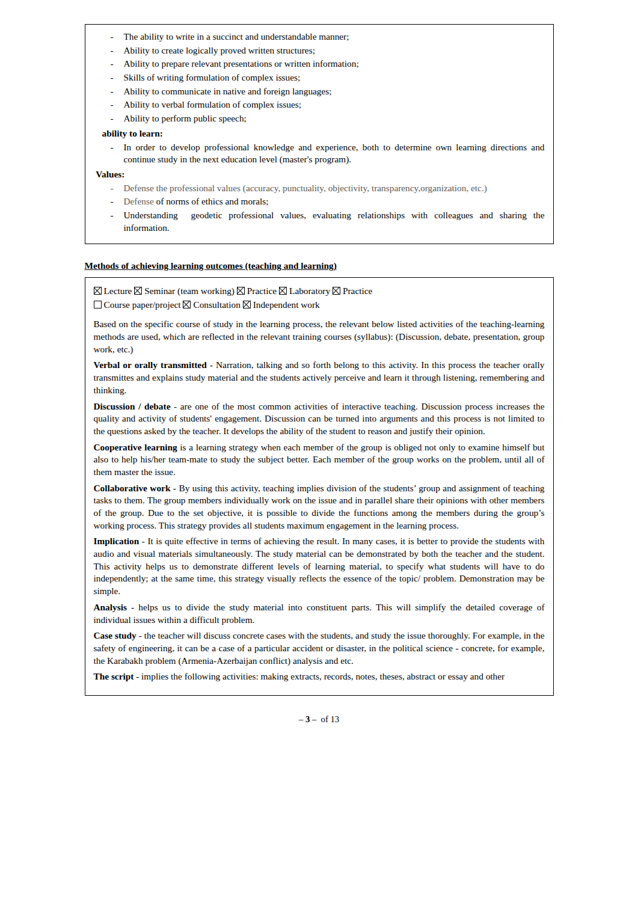The ability to write in a succinct and understandable manner;
Ability to create logically proved written structures;
Ability to prepare relevant presentations or written information;
Skills of writing formulation of complex issues;
Ability to communicate in native and foreign languages;
Ability to verbal formulation of complex issues;
Ability to perform public speech;
ability to learn:
In order to develop professional knowledge and experience, both to determine own learning directions and continue study in the next education level (master's program).
Values:
Defense the professional values (accuracy, punctuality, objectivity, transparency,organization, etc.)
Defense of norms of ethics and morals;
Understanding geodetic professional values, evaluating relationships with colleagues and sharing the information.
Methods of achieving learning outcomes (teaching and learning)
Lecture Seminar (team working) Practice Laboratory Practice
Course paper/project Consultation Independent work
Based on the specific course of study in the learning process, the relevant below listed activities of the teaching-learning methods are used, which are reflected in the relevant training courses (syllabus): (Discussion, debate, presentation, group work, etc.)
Verbal or orally transmitted - Narration, talking and so forth belong to this activity. In this process the teacher orally transmittes and explains study material and the students actively perceive and learn it through listening, remembering and thinking.
Discussion / debate - are one of the most common activities of interactive teaching. Discussion process increases the quality and activity of students' engagement. Discussion can be turned into arguments and this process is not limited to the questions asked by the teacher. It develops the ability of the student to reason and justify their opinion.
Cooperative learning is a learning strategy when each member of the group is obliged not only to examine himself but also to help his/her team-mate to study the subject better. Each member of the group works on the problem, until all of them master the issue.
Collaborative work - By using this activity, teaching implies division of the students’ group and assignment of teaching tasks to them. The group members individually work on the issue and in parallel share their opinions with other members of the group. Due to the set objective, it is possible to divide the functions among the members during the group’s working process. This strategy provides all students maximum engagement in the learning process.
Implication - It is quite effective in terms of achieving the result. In many cases, it is better to provide the students with audio and visual materials simultaneously. The study material can be demonstrated by both the teacher and the student. This activity helps us to demonstrate different levels of learning material, to specify what students will have to do independently; at the same time, this strategy visually reflects the essence of the topic/ problem. Demonstration may be simple.
Analysis - helps us to divide the study material into constituent parts. This will simplify the detailed coverage of individual issues within a difficult problem.
Case study - the teacher will discuss concrete cases with the students, and study the issue thoroughly. For example, in the safety of engineering, it can be a case of a particular accident or disaster, in the political science - concrete, for example, the Karabakh problem (Armenia-Azerbaijan conflict) analysis and etc.
The script - implies the following activities: making extracts, records, notes, theses, abstract or essay and other
– 3 – of 13